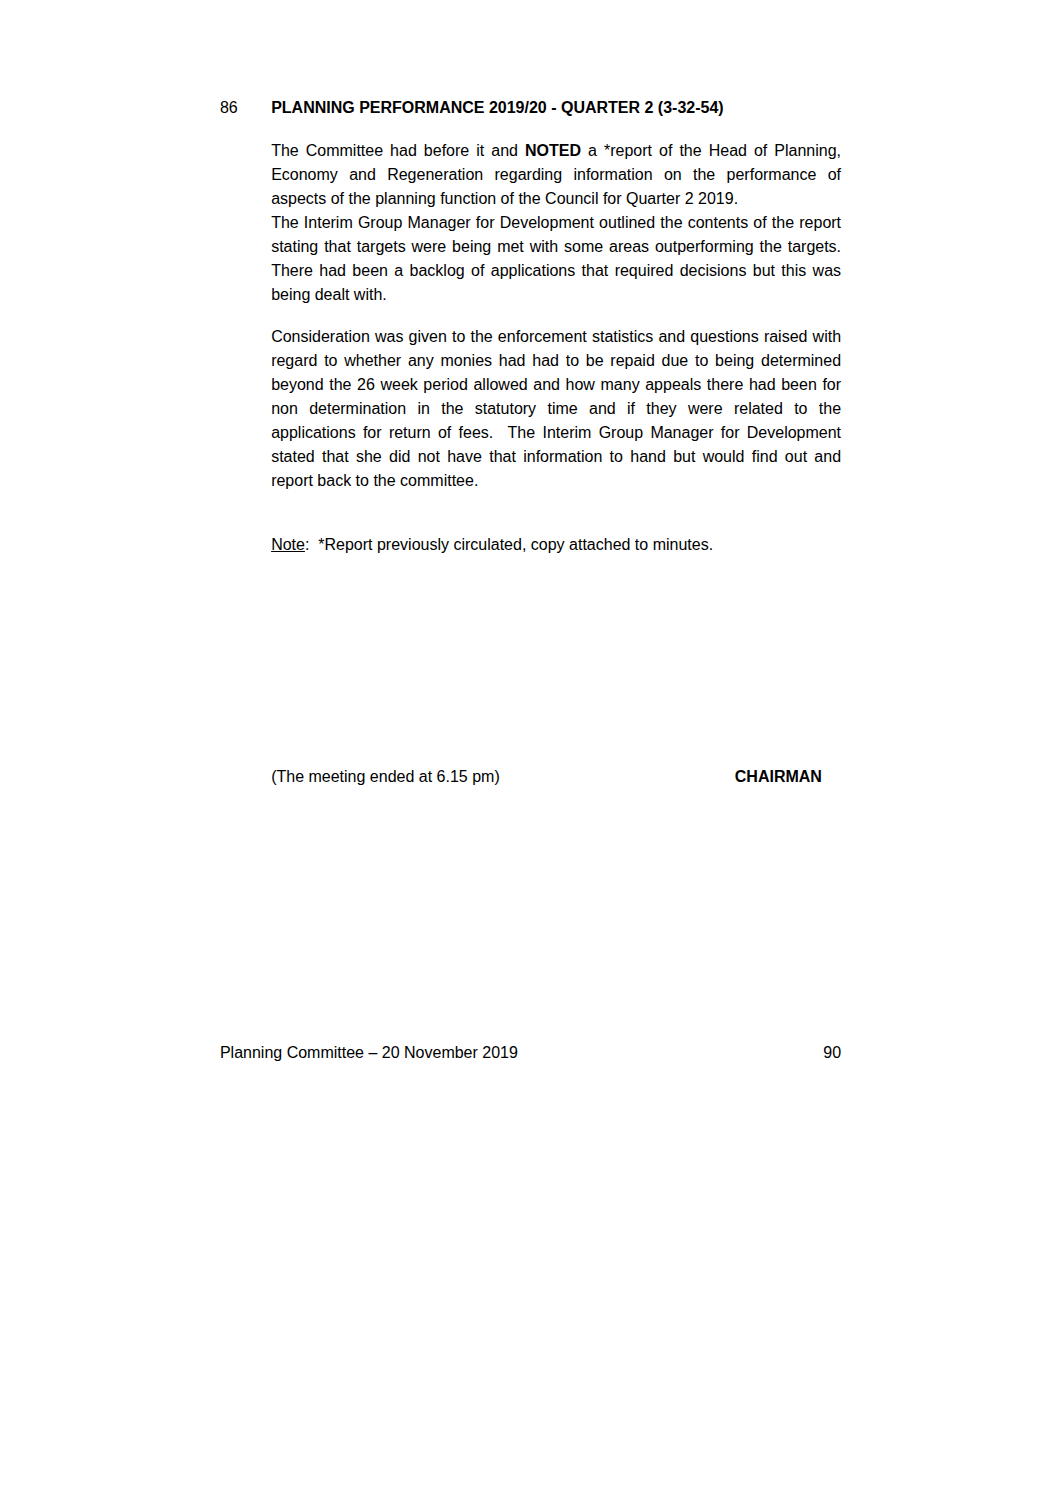86
Planning Performance 2019/20 - Quarter 2 (3-32-54)
The Committee had before it and NOTED a *report of the Head of Planning, Economy and Regeneration regarding information on the performance of aspects of the planning function of the Council for Quarter 2 2019.
The Interim Group Manager for Development outlined the contents of the report stating that targets were being met with some areas outperforming the targets. There had been a backlog of applications that required decisions but this was being dealt with.
Consideration was given to the enforcement statistics and questions raised with regard to whether any monies had had to be repaid due to being determined beyond the 26 week period allowed and how many appeals there had been for non determination in the statutory time and if they were related to the applications for return of fees. The Interim Group Manager for Development stated that she did not have that information to hand but would find out and report back to the committee.
Note: *Report previously circulated, copy attached to minutes.
(The meeting ended at 6.15 pm) Chairman
Planning Committee – 20 November 2019 90